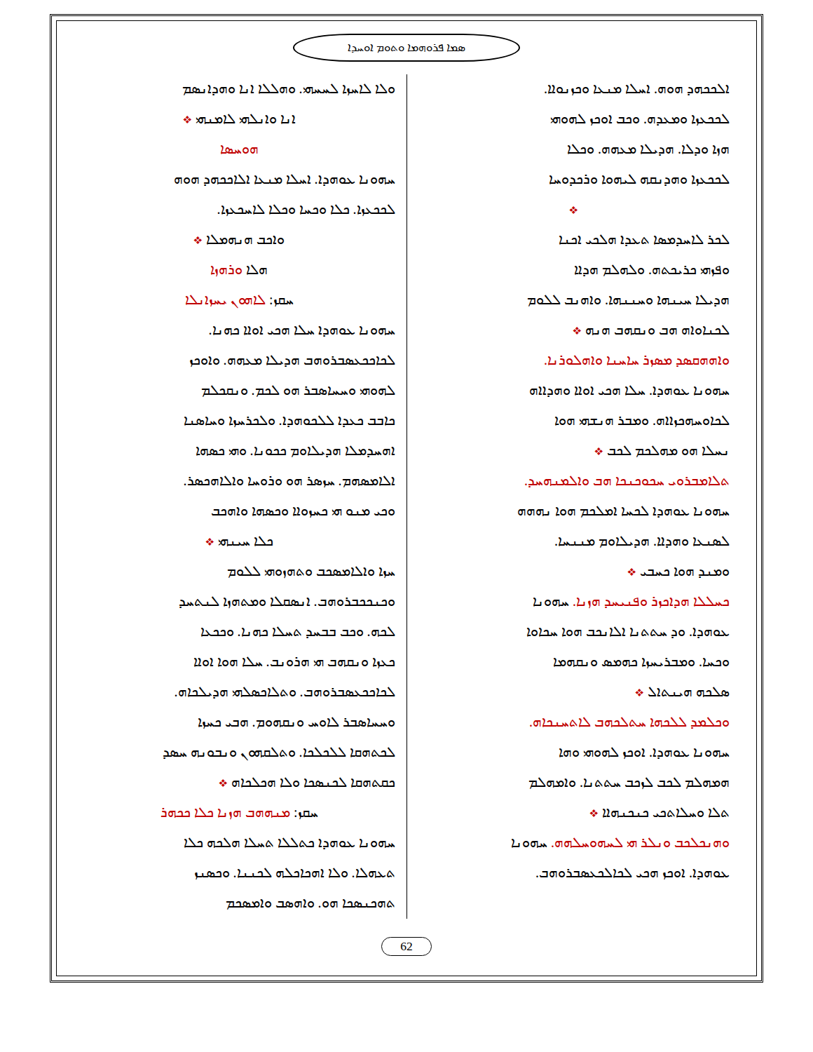ܣܡܐ ܦܪܘܗܡܐ ܘܬܘܡ ܐܘܚܕܐ
ܐܠܟܟܗܕ ܗܘܗ. ܐܚܠܐ ܡܢܥܐ ܘܟܙܢܘܐܐ.
ܠܟܟܥܙܐ ܘܡܥܕܗ. ܘܟܒ ܐܘܟܙ ܠܗܘܗܝ
ܗܙܐ ܘܕܠܐ. ܗܕܝܠܐ ܡܥܗܗ. ܘܟܠܐ
ܠܟܟܥܙܐ ܘܗܕܢܩܗ ܠܝܗܘܐ ܘܪܟܕܘܚܐ
❖
ܠܟܪ ܠܐܚܕܡܣܐ ܬܥܕܐ ܗܠܟܝ ܐܟܢܐ
ܘܦܙܗܝ ܟܪܝܟܬܗ. ܘܠܗܠܡ ܗܕܐܐ
ܗܕܝܠܐ ܚܝܢܗܐ ܘܚܢܢܗܐ. ܘܐܗܢܒ ܠܠܘܡ
ܠܟܢܐܘܐܗ ܗܒ ܘܢܩܗܒ ܗܢܗ ❖
ܘܐܗܗܩܣܕ ܡܣܙܪ ܚܐܚܢܐ ܘܐܗܠܘܪܢܐ.
ܚܗܘܢܐ ܥܘܗܕܐ. ܚܠܐ ܗܟܝ ܐܘܐܐ ܘܗܕܐܐܗ
ܠܟܐܘܚܗܟܙܐܐܗ. ܘܡܒܪ ܗܢܫܗܝ ܗܘܐ
ܢܚܠܐ ܗܘ ܡܗܠܟܡ ܠܟܒ ❖
ܬܠܐܡܒܪܘܝ ܚܟܘܟܢܟܐ ܗܒ ܘܐܠܡܢܗܚܕ.
ܚܗܘܢܐ ܥܘܗܕܐ ܠܟܚܐ ܐܡܠܟܡ ܗܘܐ ܢܗܗܗ
ܠܣܢܥܐ ܘܗܕܐܐ. ܗܕܝܠܐܘܡ ܡܢܢܚܐ.
ܘܡܢܕ ܗܘܐ ܟܚܒܝ ❖
ܟܚܠܠܐ ܗܕܐܟܙܪ ܘܦܢܝܚܕ ܗܙܢܐ. ܚܗܘܢܐ
ܥܘܗܕܐ. ܘܕ ܚܬܬܢܐ ܐܠܐܢܟܒ ܗܘܐ ܚܟܐܘܐ
ܘܟܚܐ. ܘܡܒܪܝܚܙܐ ܟܗܡܣ ܘܢܩܗܡܐ
ܣܠܟܗ ܗܝܢܬܐܠ ❖
ܘܟܠܡܕ ܠܠܟܗܐ ܚܬܠܟܗܒ ܠܐܬܚܢܟܐܗ.
ܚܗܘܢܐ ܥܘܗܕܐ. ܐܘܟܙ ܠܗܘܗܝ ܘܗܐ
ܗܡܗܠܡ ܠܟܒ ܠܙܟܒ ܚܬܬܢܐ. ܘܐܡܗܠܡ
ܬܠܐ ܘܚܠܐܬܟܝ ܟܢܟܢܗܐܐ ❖
ܘܗܢܟܠܟܒ ܘܢܠܪ ܗܝ ܠܚܗܘܚܠܗܗ. ܚܗܘܢܐ
ܥܘܗܕܐ. ܐܘܟܙ ܗܟܝ ܠܟܐܠܟܥܣܒܪܘܗܒ.
ܘܠܐ ܠܐܚܙܐ ܠܚܚܗܝ. ܘܗܠܠܐ ܐܢܐ ܘܗܕܐܢܣܡ
ܐܢܐ ܘܐܢܠܗܝ ܠܐܡܢܗܝ ❖
ܗܘܚܣܐ
ܚܗܘܢܐ ܥܘܗܕܐ. ܐܚܠܐ ܡܢܥܐ ܐܠܐܟܟܗܕ ܗܘܗ
ܠܟܟܥܙܐ. ܟܠܐ ܘܟܚܐ ܘܟܠܐ ܠܐܚܟܥܙܐ.
ܘܐܟܒ ܗܢܗܡܠܐ ❖
ܗܠܐ ܘܪܗܙܐ
ܚܩܙ: ܠܐܗܘܢ ܝܚܙܐܢܠܐ
ܚܗܘܢܐ ܥܘܗܕܐ ܚܠܐ ܗܟܝ ܐܘܐܐ ܟܗܢܐ.
ܠܟܐܟܟܥܣܒܪܘܗܒ ܗܕܝܠܐ ܡܥܗܗ. ܘܐܘܟܙ
ܠܗܘܗܝ ܘܚܚܐܣܒܪ ܗܘ ܠܟܡ. ܘܢܩܟܠܡ
ܟܐܒܒ ܟܥܕܐ ܠܠܟܘܗܕܐ. ܘܠܟܪܚܙܐ ܘܚܐܣܢܐ
ܐܗܚܕܡܠܐ ܗܕܝܠܐܘܡ ܟܟܘܢܐ. ܘܗܝ ܟܣܗܐ
ܐܠܐܡܣܗܡ. ܚܙܣܪ ܗܘ ܘܪܘܚܐ ܘܐܠܐܗܟܣܪ.
ܘܟܝ ܡܢܘ ܗܝ ܟܚܙܘܐܐ ܘܟܣܗܐ ܘܐܗܟܒ
ܟܠܐ ܚܝܢܗܝ ❖
ܚܙܐ ܘܐܠܐܡܣܟܒ ܘܬܗܙܘܗܝ ܠܠܘܡ
ܘܟܢܟܟܒܪܘܗܒ. ܐܢܣܩܠܐ ܘܡܬܗܙܐ ܠܢܬܚܕ
ܠܟܗ. ܘܟܒ ܒܒܚܕ ܬܚܠܐ ܟܗܢܐ. ܘܟܟܥܐ
ܟܥܙܐ ܘܢܩܗܒ ܗܝ ܗܪܘܢܒ. ܚܠܐ ܗܘܐ ܐܘܐܐ
ܠܟܐܟܟܥܣܒܪܘܗܒ. ܘܬܠܐܟܣܠܗܝ ܗܕܝܠܟܐܗ.
ܘܚܚܐܣܒܪ ܠܐܘܚ ܘܢܩܗܘܡ. ܗܒܝ ܟܚܙܐ
ܠܟܬܗܩܐ ܠܠܟܠܟܐ. ܘܬܠܩܗܘܢ ܘܢܒܘܢܗ ܚܣܕ
ܟܩܬܗܩܐ ܠܟܢܣܟܐ ܘܠܐ ܗܟܠܟܐܗ ❖
ܚܩܙ: ܡܢܗܗܒ ܗܙܢܐ ܟܠܐ ܟܟܗܪ
ܚܗܘܢܐ ܥܘܗܕܐ ܟܬܠܠܐ ܬܚܠܐ ܗܠܟܗ ܟܠܐ
ܬܥܗܠܐ. ܘܠܐ ܐܗܟܐܟܠܗ ܠܟܢܢܐ. ܘܟܣܢܙ
ܬܗܟܢܣܟܐ ܗܘ. ܘܐܗܣܒ ܘܐܡܣܟܡ
62